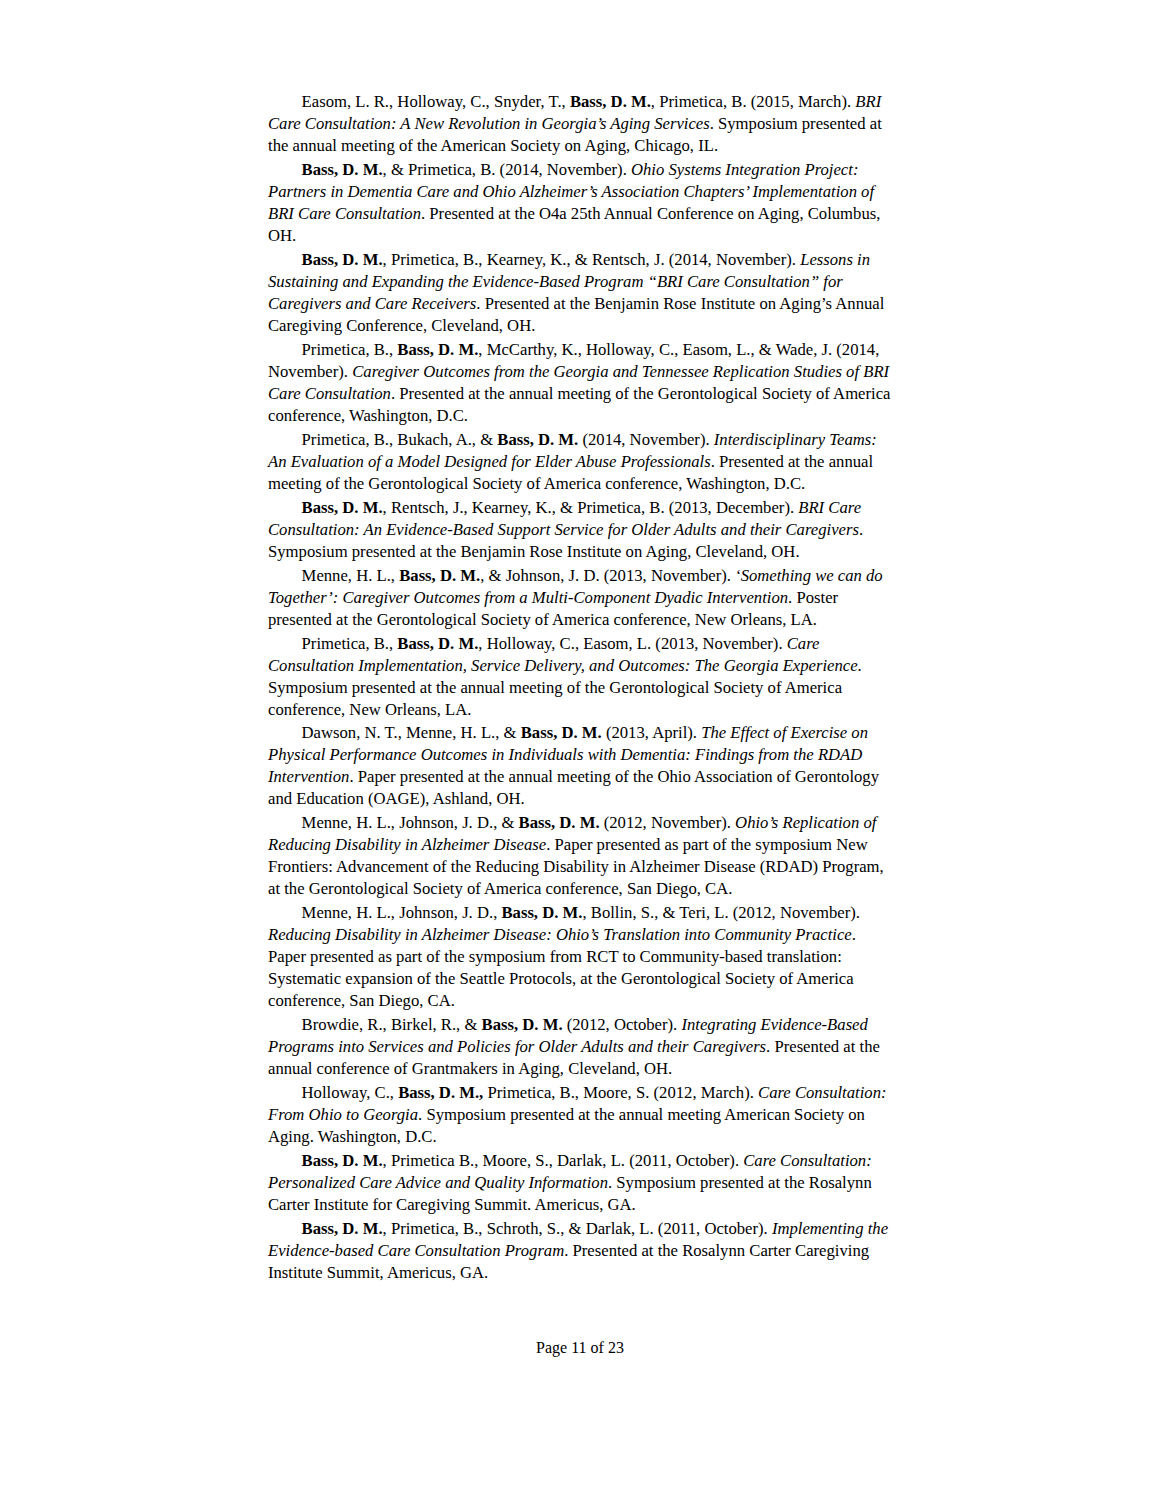Easom, L. R., Holloway, C., Snyder, T., Bass, D. M., Primetica, B. (2015, March). BRI Care Consultation: A New Revolution in Georgia’s Aging Services. Symposium presented at the annual meeting of the American Society on Aging, Chicago, IL.
Bass, D. M., & Primetica, B. (2014, November). Ohio Systems Integration Project: Partners in Dementia Care and Ohio Alzheimer’s Association Chapters’ Implementation of BRI Care Consultation. Presented at the O4a 25th Annual Conference on Aging, Columbus, OH.
Bass, D. M., Primetica, B., Kearney, K., & Rentsch, J. (2014, November). Lessons in Sustaining and Expanding the Evidence-Based Program “BRI Care Consultation” for Caregivers and Care Receivers. Presented at the Benjamin Rose Institute on Aging’s Annual Caregiving Conference, Cleveland, OH.
Primetica, B., Bass, D. M., McCarthy, K., Holloway, C., Easom, L., & Wade, J. (2014, November). Caregiver Outcomes from the Georgia and Tennessee Replication Studies of BRI Care Consultation. Presented at the annual meeting of the Gerontological Society of America conference, Washington, D.C.
Primetica, B., Bukach, A., & Bass, D. M. (2014, November). Interdisciplinary Teams: An Evaluation of a Model Designed for Elder Abuse Professionals. Presented at the annual meeting of the Gerontological Society of America conference, Washington, D.C.
Bass, D. M., Rentsch, J., Kearney, K., & Primetica, B. (2013, December). BRI Care Consultation: An Evidence-Based Support Service for Older Adults and their Caregivers. Symposium presented at the Benjamin Rose Institute on Aging, Cleveland, OH.
Menne, H. L., Bass, D. M., & Johnson, J. D. (2013, November). ‘Something we can do Together’: Caregiver Outcomes from a Multi-Component Dyadic Intervention. Poster presented at the Gerontological Society of America conference, New Orleans, LA.
Primetica, B., Bass, D. M., Holloway, C., Easom, L. (2013, November). Care Consultation Implementation, Service Delivery, and Outcomes: The Georgia Experience. Symposium presented at the annual meeting of the Gerontological Society of America conference, New Orleans, LA.
Dawson, N. T., Menne, H. L., & Bass, D. M. (2013, April). The Effect of Exercise on Physical Performance Outcomes in Individuals with Dementia: Findings from the RDAD Intervention. Paper presented at the annual meeting of the Ohio Association of Gerontology and Education (OAGE), Ashland, OH.
Menne, H. L., Johnson, J. D., & Bass, D. M. (2012, November). Ohio’s Replication of Reducing Disability in Alzheimer Disease. Paper presented as part of the symposium New Frontiers: Advancement of the Reducing Disability in Alzheimer Disease (RDAD) Program, at the Gerontological Society of America conference, San Diego, CA.
Menne, H. L., Johnson, J. D., Bass, D. M., Bollin, S., & Teri, L. (2012, November). Reducing Disability in Alzheimer Disease: Ohio’s Translation into Community Practice. Paper presented as part of the symposium from RCT to Community-based translation: Systematic expansion of the Seattle Protocols, at the Gerontological Society of America conference, San Diego, CA.
Browdie, R., Birkel, R., & Bass, D. M. (2012, October). Integrating Evidence-Based Programs into Services and Policies for Older Adults and their Caregivers. Presented at the annual conference of Grantmakers in Aging, Cleveland, OH.
Holloway, C., Bass, D. M., Primetica, B., Moore, S. (2012, March). Care Consultation: From Ohio to Georgia. Symposium presented at the annual meeting American Society on Aging. Washington, D.C.
Bass, D. M., Primetica B., Moore, S., Darlak, L. (2011, October). Care Consultation: Personalized Care Advice and Quality Information. Symposium presented at the Rosalynn Carter Institute for Caregiving Summit. Americus, GA.
Bass, D. M., Primetica, B., Schroth, S., & Darlak, L. (2011, October). Implementing the Evidence-based Care Consultation Program. Presented at the Rosalynn Carter Caregiving Institute Summit, Americus, GA.
Page 11 of 23